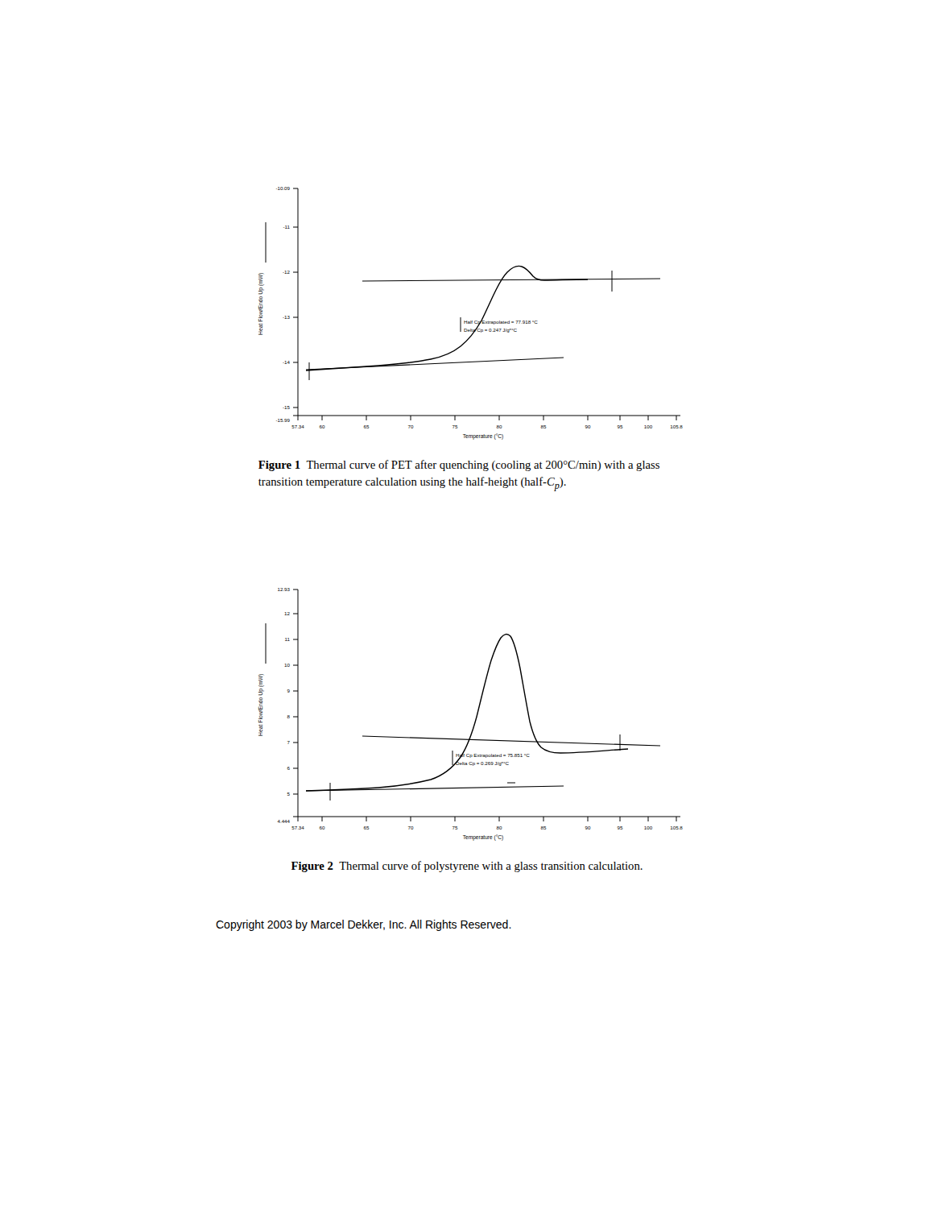-10.09 -11 -12 -13 -14 -15 -15.99 Heat Flow/Endo Up (mW) 57.34 60 65 70 75 80 85 90 95 100 105.8 Temperature (°C) Half Cp Extrapolated = 77.918 °C Delta Cp = 0.247 J/g*°C
Figure 1 Thermal curve of PET after quenching (cooling at 200°C/min) with a glass transition temperature calculation using the half-height (half-Cp).
12.93 12 11 10 9 8 7 6 5 4.444 Heat Flow/Endo Up (mW) 57.34 60 65 70 75 80 85 90 95 100 105.8 Temperature (°C) Half Cp Extrapolated = 75.851 °C Delta Cp = 0.269 J/g*°C
Figure 2 Thermal curve of polystyrene with a glass transition calculation.
Copyright 2003 by Marcel Dekker, Inc. All Rights Reserved.